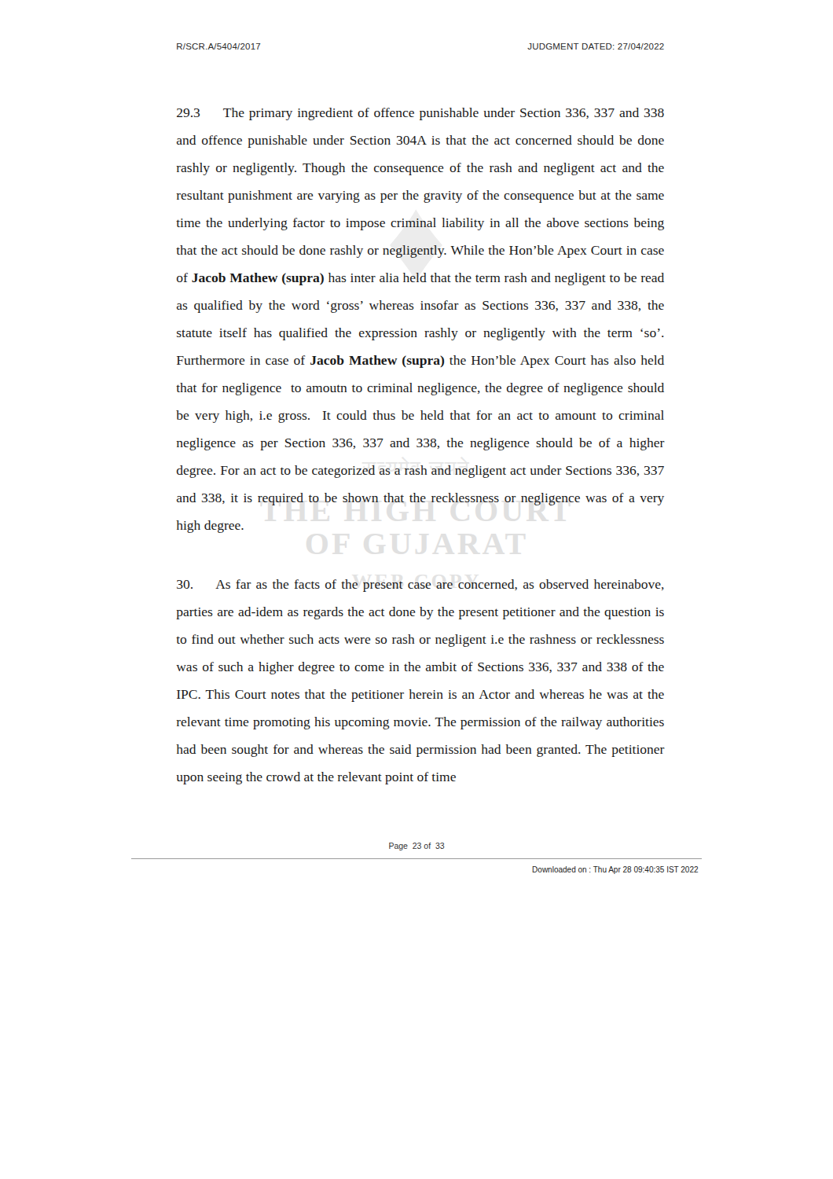♦
सत्यमेव जयते
THE HIGH COURT OF GUJARAT
WEB COPY
R/SCR.A/5404/2017
JUDGMENT DATED: 27/04/2022
29.3 The primary ingredient of offence punishable under Section 336, 337 and 338 and offence punishable under Section 304A is that the act concerned should be done rashly or negligently. Though the consequence of the rash and negligent act and the resultant punishment are varying as per the gravity of the consequence but at the same time the underlying factor to impose criminal liability in all the above sections being that the act should be done rashly or negligently. While the Hon’ble Apex Court in case of Jacob Mathew (supra) has inter alia held that the term rash and negligent to be read as qualified by the word ‘gross’ whereas insofar as Sections 336, 337 and 338, the statute itself has qualified the expression rashly or negligently with the term ‘so’. Furthermore in case of Jacob Mathew (supra) the Hon’ble Apex Court has also held that for negligence to amoutn to criminal negligence, the degree of negligence should be very high, i.e gross. It could thus be held that for an act to amount to criminal negligence as per Section 336, 337 and 338, the negligence should be of a higher degree. For an act to be categorized as a rash and negligent act under Sections 336, 337 and 338, it is required to be shown that the recklessness or negligence was of a very high degree.
30. As far as the facts of the present case are concerned, as observed hereinabove, parties are ad-idem as regards the act done by the present petitioner and the question is to find out whether such acts were so rash or negligent i.e the rashness or recklessness was of such a higher degree to come in the ambit of Sections 336, 337 and 338 of the IPC. This Court notes that the petitioner herein is an Actor and whereas he was at the relevant time promoting his upcoming movie. The permission of the railway authorities had been sought for and whereas the said permission had been granted. The petitioner upon seeing the crowd at the relevant point of time
Page 23 of 33
Downloaded on : Thu Apr 28 09:40:35 IST 2022